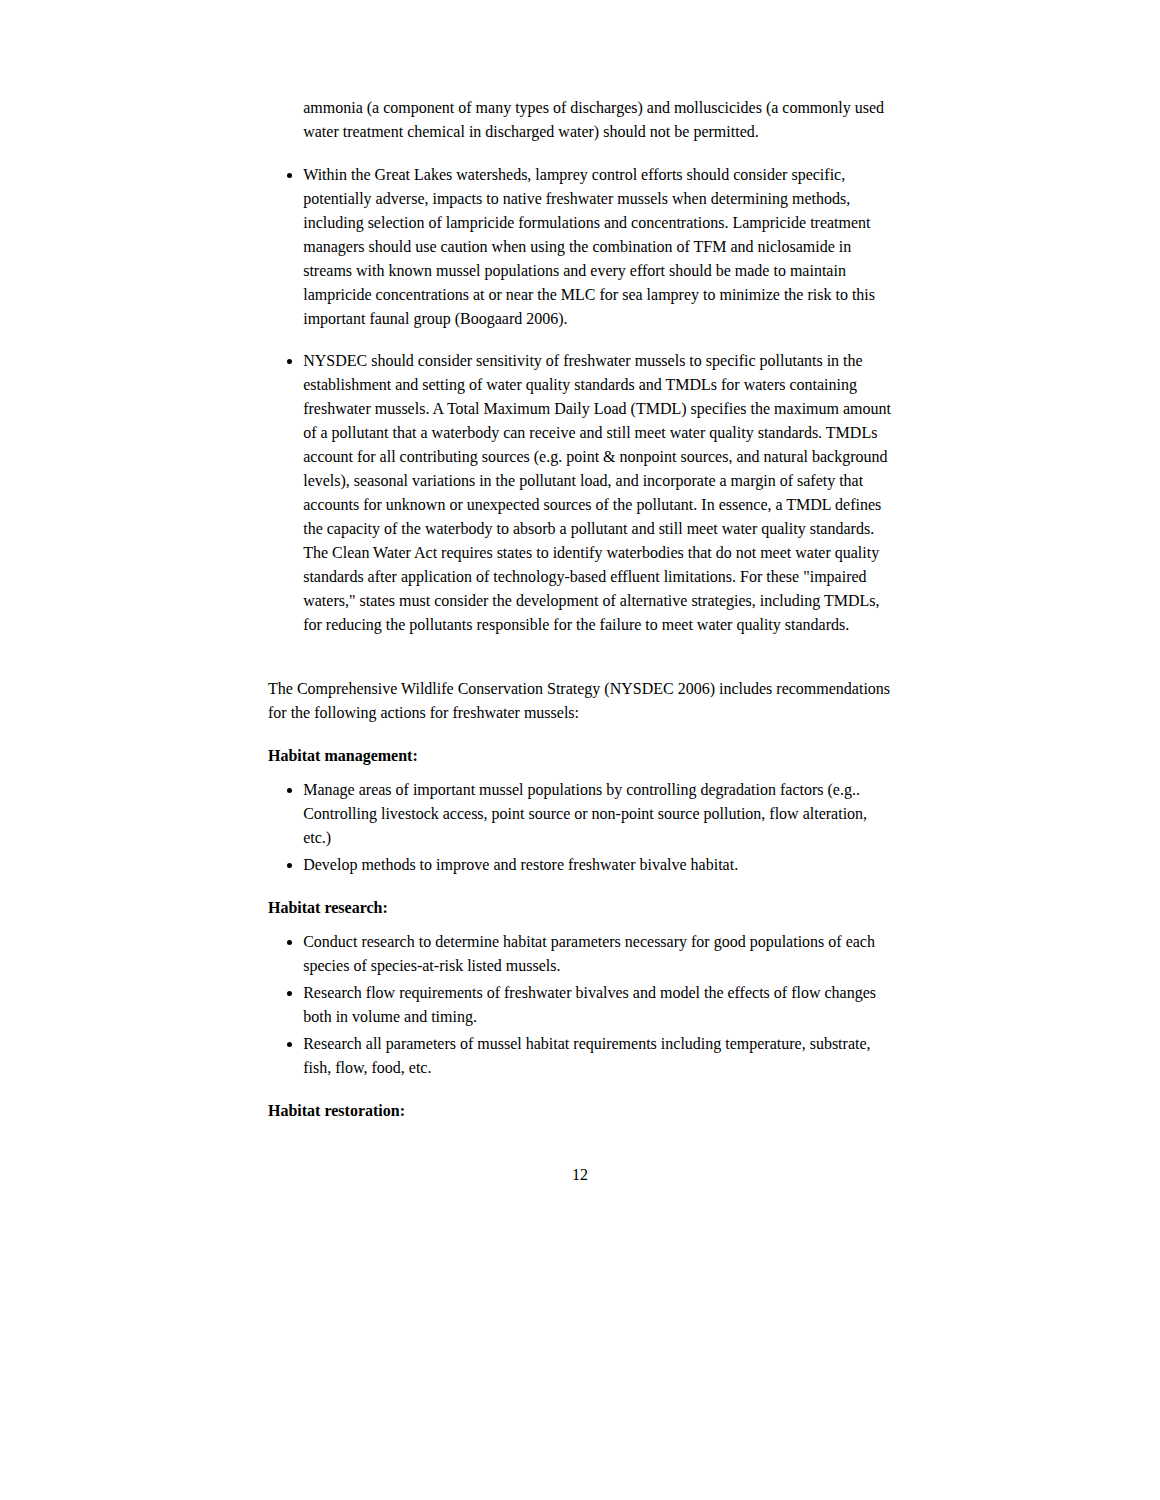ammonia (a component of many types of discharges) and molluscicides (a commonly used water treatment chemical in discharged water) should not be permitted.
Within the Great Lakes watersheds, lamprey control efforts should consider specific, potentially adverse, impacts to native freshwater mussels when determining methods, including selection of lampricide formulations and concentrations. Lampricide treatment managers should use caution when using the combination of TFM and niclosamide in streams with known mussel populations and every effort should be made to maintain lampricide concentrations at or near the MLC for sea lamprey to minimize the risk to this important faunal group (Boogaard 2006).
NYSDEC should consider sensitivity of freshwater mussels to specific pollutants in the establishment and setting of water quality standards and TMDLs for waters containing freshwater mussels. A Total Maximum Daily Load (TMDL) specifies the maximum amount of a pollutant that a waterbody can receive and still meet water quality standards. TMDLs account for all contributing sources (e.g. point & nonpoint sources, and natural background levels), seasonal variations in the pollutant load, and incorporate a margin of safety that accounts for unknown or unexpected sources of the pollutant. In essence, a TMDL defines the capacity of the waterbody to absorb a pollutant and still meet water quality standards. The Clean Water Act requires states to identify waterbodies that do not meet water quality standards after application of technology-based effluent limitations. For these "impaired waters," states must consider the development of alternative strategies, including TMDLs, for reducing the pollutants responsible for the failure to meet water quality standards.
The Comprehensive Wildlife Conservation Strategy (NYSDEC 2006) includes recommendations for the following actions for freshwater mussels:
Habitat management:
Manage areas of important mussel populations by controlling degradation factors (e.g.. Controlling livestock access, point source or non-point source pollution, flow alteration, etc.)
Develop methods to improve and restore freshwater bivalve habitat.
Habitat research:
Conduct research to determine habitat parameters necessary for good populations of each species of species-at-risk listed mussels.
Research flow requirements of freshwater bivalves and model the effects of flow changes both in volume and timing.
Research all parameters of mussel habitat requirements including temperature, substrate, fish, flow, food, etc.
Habitat restoration:
12